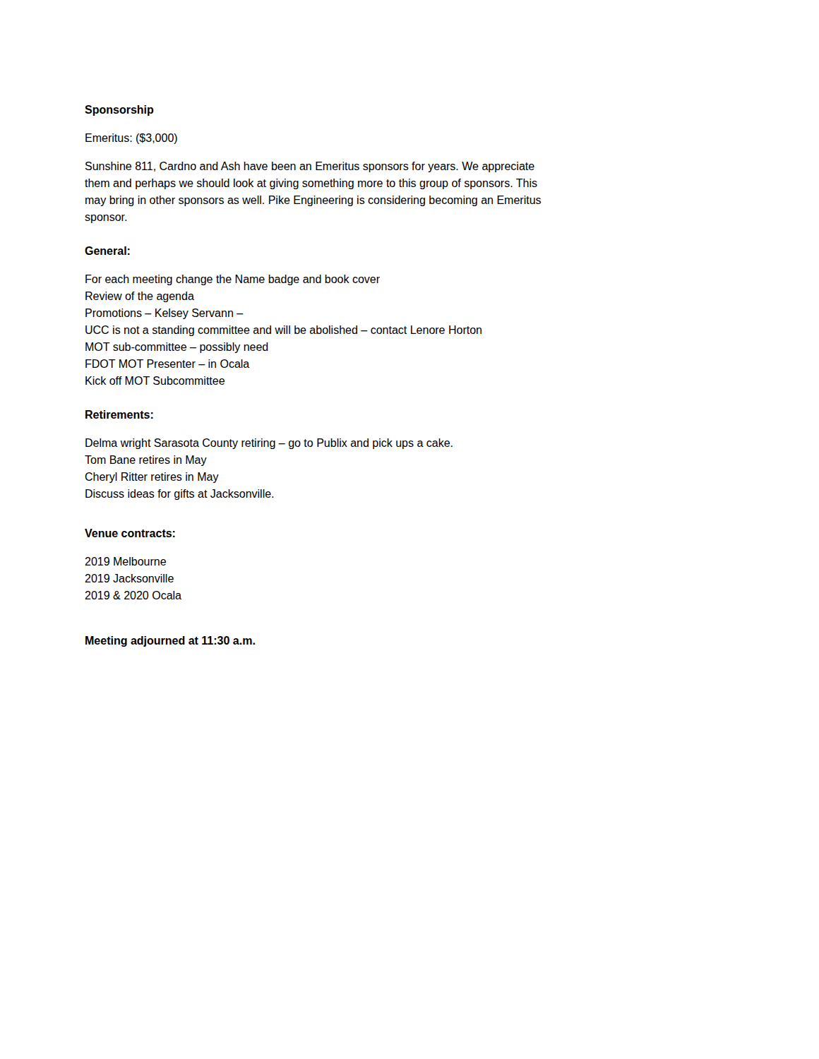Sponsorship
Emeritus: ($3,000)
Sunshine 811, Cardno and Ash have been an Emeritus sponsors for years. We appreciate them and perhaps we should look at giving something more to this group of sponsors. This may bring in other sponsors as well. Pike Engineering is considering becoming an Emeritus sponsor.
General:
For each meeting change the Name badge and book cover
Review of the agenda
Promotions – Kelsey Servann –
UCC is not a standing committee and will be abolished – contact Lenore Horton
MOT sub-committee – possibly need
FDOT MOT Presenter – in Ocala
Kick off MOT Subcommittee
Retirements:
Delma wright Sarasota County retiring – go to Publix and pick ups a cake.
Tom Bane retires in May
Cheryl Ritter retires in May
Discuss ideas for gifts at Jacksonville.
Venue contracts:
2019 Melbourne
2019 Jacksonville
2019 & 2020 Ocala
Meeting adjourned at 11:30 a.m.